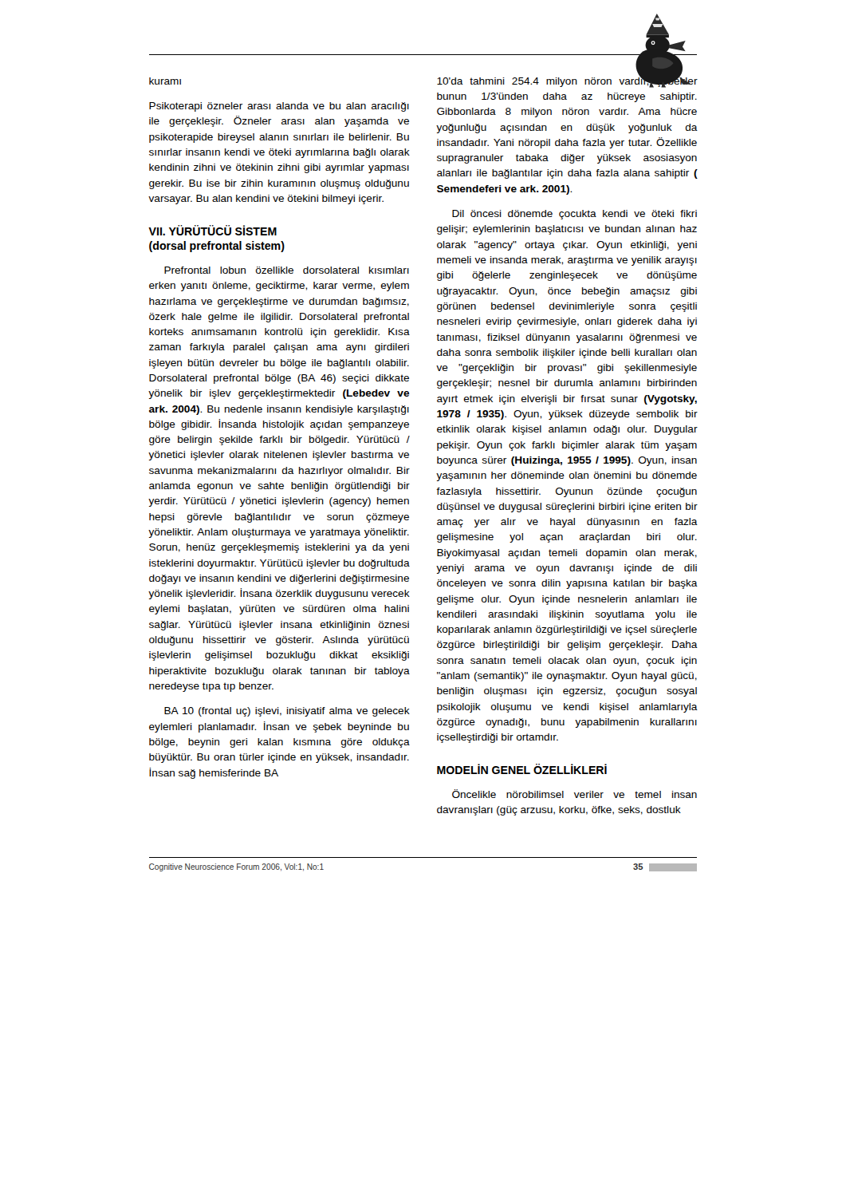kuramı
Psikoterapi özneler arası alanda ve bu alan aracılığı ile gerçekleşir. Özneler arası alan yaşamda ve psikoterapide bireysel alanın sınırları ile belirlenir. Bu sınırlar insanın kendi ve öteki ayrımlarına bağlı olarak kendinin zihni ve ötekinin zihni gibi ayrımlar yapması gerekir. Bu ise bir zihin kuramının oluşmuş olduğunu varsayar. Bu alan kendini ve ötekini bilmeyi içerir.
VII. YÜRÜTÜCÜ SİSTEM
(dorsal prefrontal sistem)
Prefrontal lobun özellikle dorsolateral kısımları erken yanıtı önleme, geciktirme, karar verme, eylem hazırlama ve gerçekleştirme ve durumdan bağımsız, özerk hale gelme ile ilgilidir. Dorsolateral prefrontal korteks anımsamanın kontrolü için gereklidir. Kısa zaman farkıyla paralel çalışan ama aynı girdileri işleyen bütün devreler bu bölge ile bağlantılı olabilir. Dorsolateral prefrontal bölge (BA 46) seçici dikkate yönelik bir işlev gerçekleştirmektedir (Lebedev ve ark. 2004). Bu nedenle insanın kendisiyle karşılaştığı bölge gibidir. İnsanda histolojik açıdan şempanzeye göre belirgin şekilde farklı bir bölgedir. Yürütücü / yönetici işlevler olarak nitelenen işlevler bastırma ve savunma mekanizmalarını da hazırlıyor olmalıdır. Bir anlamda egonun ve sahte benliğin örgütlendiği bir yerdir. Yürütücü / yönetici işlevlerin (agency) hemen hepsi görevle bağlantılıdır ve sorun çözmeye yöneliktir. Anlam oluşturmaya ve yaratmaya yöneliktir. Sorun, henüz gerçekleşmemiş isteklerini ya da yeni isteklerini doyurmaktır. Yürütücü işlevler bu doğrultuda doğayı ve insanın kendini ve diğerlerini değiştirmesine yönelik işlevleridir. İnsana özerklik duygusunu verecek eylemi başlatan, yürüten ve sürdüren olma halini sağlar. Yürütücü işlevler insana etkinliğinin öznesi olduğunu hissettirir ve gösterir. Aslında yürütücü işlevlerin gelişimsel bozukluğu dikkat eksikliği hiperaktivite bozukluğu olarak tanınan bir tabloya neredeyse tıpa tıp benzer.
BA 10 (frontal uç) işlevi, inisiyatif alma ve gelecek eylemleri planlamadır. İnsan ve şebek beyninde bu bölge, beynin geri kalan kısmına göre oldukça büyüktür. Bu oran türler içinde en yüksek, insandadır. İnsan sağ hemisferinde BA
10'da tahmini 254.4 milyon nöron vardır, şebekler bunun 1/3'ünden daha az hücreye sahiptir. Gibbonlarda 8 milyon nöron vardır. Ama hücre yoğunluğu açısından en düşük yoğunluk da insandadır. Yani nöropil daha fazla yer tutar. Özellikle supragranuler tabaka diğer yüksek asosiasyon alanları ile bağlantılar için daha fazla alana sahiptir ( Semendeferi ve ark. 2001).
Dil öncesi dönemde çocukta kendi ve öteki fikri gelişir; eylemlerinin başlatıcısı ve bundan alınan haz olarak "agency" ortaya çıkar. Oyun etkinliği, yeni memeli ve insanda merak, araştırma ve yenilik arayışı gibi öğelerle zenginleşecek ve dönüşüme uğrayacaktır. Oyun, önce bebeğin amaçsız gibi görünen bedensel devinimleriyle sonra çeşitli nesneleri evirip çevirmesiyle, onları giderek daha iyi tanıması, fiziksel dünyanın yasalarını öğrenmesi ve daha sonra sembolik ilişkiler içinde belli kuralları olan ve "gerçekliğin bir provası" gibi şekillenmesiyle gerçekleşir; nesnel bir durumla anlamını birbirinden ayırt etmek için elverişli bir fırsat sunar (Vygotsky, 1978 / 1935). Oyun, yüksek düzeyde sembolik bir etkinlik olarak kişisel anlamın odağı olur. Duygular pekişir. Oyun çok farklı biçimler alarak tüm yaşam boyunca sürer (Huizinga, 1955 / 1995). Oyun, insan yaşamının her döneminde olan önemini bu dönemde fazlasıyla hissettirir. Oyunun özünde çocuğun düşünsel ve duygusal süreçlerini birbiri içine eriten bir amaç yer alır ve hayal dünyasının en fazla gelişmesine yol açan araçlardan biri olur. Biyokimyasal açıdan temeli dopamin olan merak, yeniyi arama ve oyun davranışı içinde de dili önceleyen ve sonra dilin yapısına katılan bir başka gelişme olur. Oyun içinde nesnelerin anlamları ile kendileri arasındaki ilişkinin soyutlama yolu ile koparılarak anlamın özgürleştirildiği ve içsel süreçlerle özgürce birleştirildiği bir gelişim gerçekleşir. Daha sonra sanatın temeli olacak olan oyun, çocuk için "anlam (semantik)" ile oynaşmaktır. Oyun hayal gücü, benliğin oluşması için egzersiz, çocuğun sosyal psikolojik oluşumu ve kendi kişisel anlamlarıyla özgürce oynadığı, bunu yapabilmenin kurallarını içselleştirdiği bir ortamdır.
MODELİN GENEL ÖZELLİKLERİ
Öncelikle nörobilimsel veriler ve temel insan davranışları (güç arzusu, korku, öfke, seks, dostluk
Cognitive Neuroscience Forum 2006, Vol:1, No:1 35